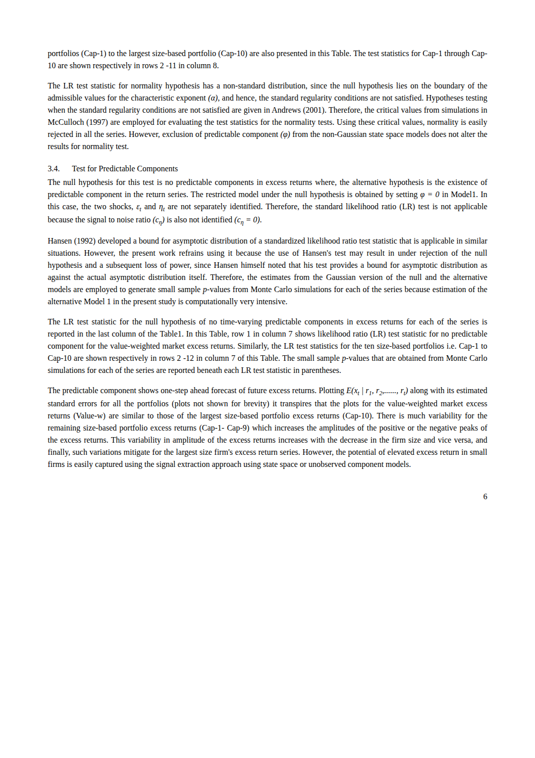portfolios (Cap-1) to the largest size-based portfolio (Cap-10) are also presented in this Table. The test statistics for Cap-1 through Cap-10 are shown respectively in rows 2 -11 in column 8.
The LR test statistic for normality hypothesis has a non-standard distribution, since the null hypothesis lies on the boundary of the admissible values for the characteristic exponent (α), and hence, the standard regularity conditions are not satisfied. Hypotheses testing when the standard regularity conditions are not satisfied are given in Andrews (2001). Therefore, the critical values from simulations in McCulloch (1997) are employed for evaluating the test statistics for the normality tests. Using these critical values, normality is easily rejected in all the series. However, exclusion of predictable component (φ) from the non-Gaussian state space models does not alter the results for normality test.
3.4. Test for Predictable Components
The null hypothesis for this test is no predictable components in excess returns where, the alternative hypothesis is the existence of predictable component in the return series. The restricted model under the null hypothesis is obtained by setting φ = 0 in Model1. In this case, the two shocks, εt and ηt are not separately identified. Therefore, the standard likelihood ratio (LR) test is not applicable because the signal to noise ratio (cη) is also not identified (cη = 0).
Hansen (1992) developed a bound for asymptotic distribution of a standardized likelihood ratio test statistic that is applicable in similar situations. However, the present work refrains using it because the use of Hansen's test may result in under rejection of the null hypothesis and a subsequent loss of power, since Hansen himself noted that his test provides a bound for asymptotic distribution as against the actual asymptotic distribution itself. Therefore, the estimates from the Gaussian version of the null and the alternative models are employed to generate small sample p-values from Monte Carlo simulations for each of the series because estimation of the alternative Model 1 in the present study is computationally very intensive.
The LR test statistic for the null hypothesis of no time-varying predictable components in excess returns for each of the series is reported in the last column of the Table1. In this Table, row 1 in column 7 shows likelihood ratio (LR) test statistic for no predictable component for the value-weighted market excess returns. Similarly, the LR test statistics for the ten size-based portfolios i.e. Cap-1 to Cap-10 are shown respectively in rows 2 -12 in column 7 of this Table. The small sample p-values that are obtained from Monte Carlo simulations for each of the series are reported beneath each LR test statistic in parentheses.
The predictable component shows one-step ahead forecast of future excess returns. Plotting E(xt | r1, r2,......, rt) along with its estimated standard errors for all the portfolios (plots not shown for brevity) it transpires that the plots for the value-weighted market excess returns (Value-w) are similar to those of the largest size-based portfolio excess returns (Cap-10). There is much variability for the remaining size-based portfolio excess returns (Cap-1- Cap-9) which increases the amplitudes of the positive or the negative peaks of the excess returns. This variability in amplitude of the excess returns increases with the decrease in the firm size and vice versa, and finally, such variations mitigate for the largest size firm's excess return series. However, the potential of elevated excess return in small firms is easily captured using the signal extraction approach using state space or unobserved component models.
6